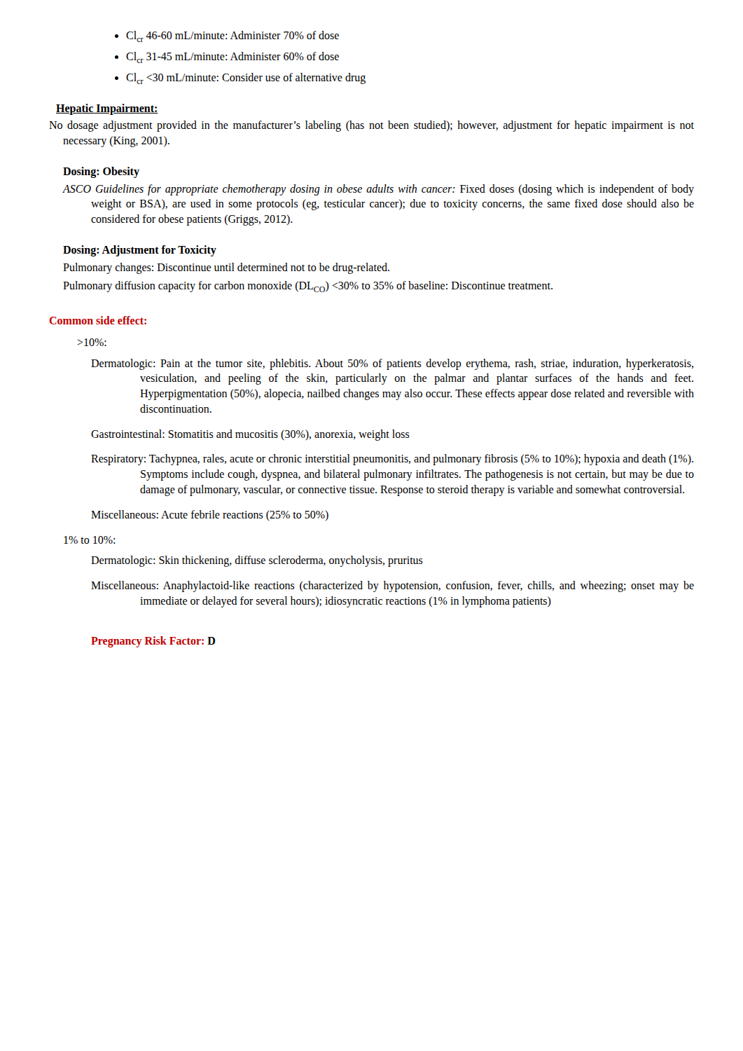Clcr 46-60 mL/minute: Administer 70% of dose
Clcr 31-45 mL/minute: Administer 60% of dose
Clcr <30 mL/minute: Consider use of alternative drug
Hepatic Impairment:
No dosage adjustment provided in the manufacturer’s labeling (has not been studied); however, adjustment for hepatic impairment is not necessary (King, 2001).
Dosing: Obesity
ASCO Guidelines for appropriate chemotherapy dosing in obese adults with cancer: Fixed doses (dosing which is independent of body weight or BSA), are used in some protocols (eg, testicular cancer); due to toxicity concerns, the same fixed dose should also be considered for obese patients (Griggs, 2012).
Dosing: Adjustment for Toxicity
Pulmonary changes: Discontinue until determined not to be drug-related.
Pulmonary diffusion capacity for carbon monoxide (DLCO) <30% to 35% of baseline: Discontinue treatment.
Common side effect:
>10%:
Dermatologic: Pain at the tumor site, phlebitis. About 50% of patients develop erythema, rash, striae, induration, hyperkeratosis, vesiculation, and peeling of the skin, particularly on the palmar and plantar surfaces of the hands and feet. Hyperpigmentation (50%), alopecia, nailbed changes may also occur. These effects appear dose related and reversible with discontinuation.
Gastrointestinal: Stomatitis and mucositis (30%), anorexia, weight loss
Respiratory: Tachypnea, rales, acute or chronic interstitial pneumonitis, and pulmonary fibrosis (5% to 10%); hypoxia and death (1%). Symptoms include cough, dyspnea, and bilateral pulmonary infiltrates. The pathogenesis is not certain, but may be due to damage of pulmonary, vascular, or connective tissue. Response to steroid therapy is variable and somewhat controversial.
Miscellaneous: Acute febrile reactions (25% to 50%)
1% to 10%:
Dermatologic: Skin thickening, diffuse scleroderma, onycholysis, pruritus
Miscellaneous: Anaphylactoid-like reactions (characterized by hypotension, confusion, fever, chills, and wheezing; onset may be immediate or delayed for several hours); idiosyncratic reactions (1% in lymphoma patients)
Pregnancy Risk Factor: D